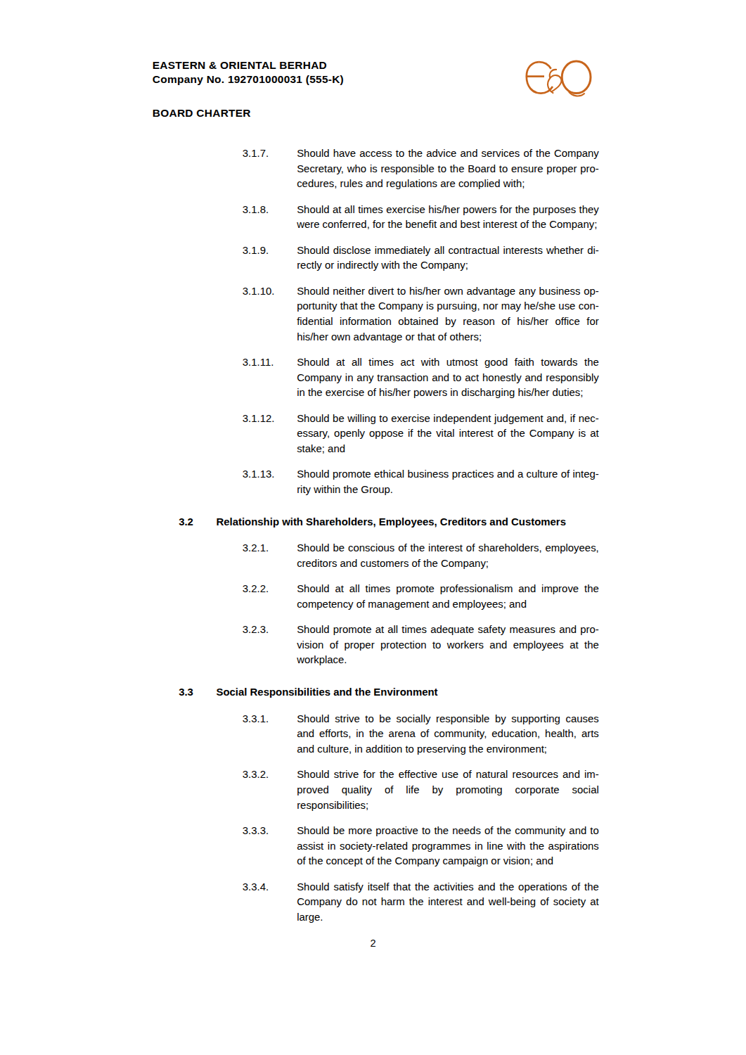EASTERN & ORIENTAL BERHAD
Company No. 192701000031 (555-K)
BOARD CHARTER
3.1.7.
Should have access to the advice and services of the Company Secretary, who is responsible to the Board to ensure proper procedures, rules and regulations are complied with;
3.1.8.
Should at all times exercise his/her powers for the purposes they were conferred, for the benefit and best interest of the Company;
3.1.9.
Should disclose immediately all contractual interests whether directly or indirectly with the Company;
3.1.10.
Should neither divert to his/her own advantage any business opportunity that the Company is pursuing, nor may he/she use confidential information obtained by reason of his/her office for his/her own advantage or that of others;
3.1.11.
Should at all times act with utmost good faith towards the Company in any transaction and to act honestly and responsibly in the exercise of his/her powers in discharging his/her duties;
3.1.12.
Should be willing to exercise independent judgement and, if necessary, openly oppose if the vital interest of the Company is at stake; and
3.1.13.
Should promote ethical business practices and a culture of integrity within the Group.
3.2
Relationship with Shareholders, Employees, Creditors and Customers
3.2.1.
Should be conscious of the interest of shareholders, employees, creditors and customers of the Company;
3.2.2.
Should at all times promote professionalism and improve the competency of management and employees; and
3.2.3.
Should promote at all times adequate safety measures and provision of proper protection to workers and employees at the workplace.
3.3
Social Responsibilities and the Environment
3.3.1.
Should strive to be socially responsible by supporting causes and efforts, in the arena of community, education, health, arts and culture, in addition to preserving the environment;
3.3.2.
Should strive for the effective use of natural resources and improved quality of life by promoting corporate social responsibilities;
3.3.3.
Should be more proactive to the needs of the community and to assist in society-related programmes in line with the aspirations of the concept of the Company campaign or vision; and
3.3.4.
Should satisfy itself that the activities and the operations of the Company do not harm the interest and well-being of society at large.
2